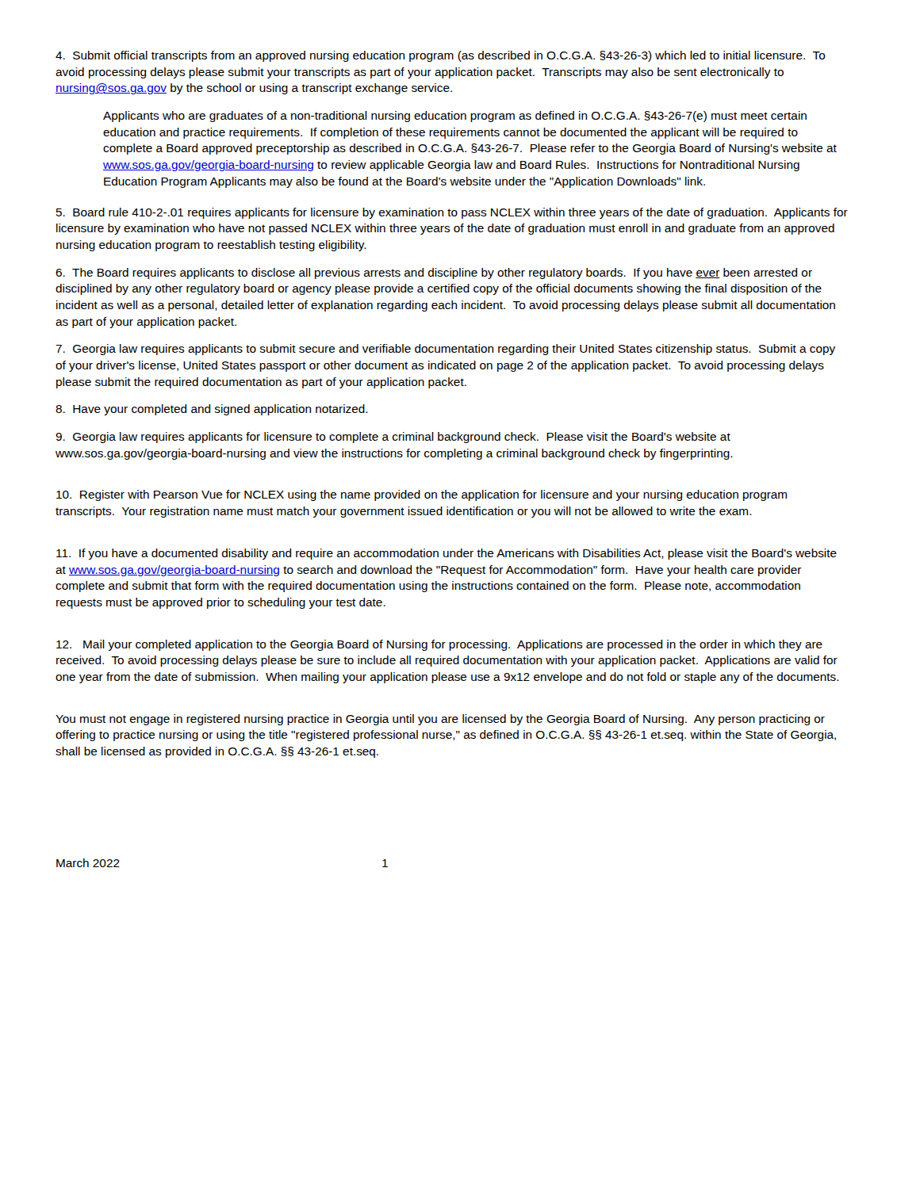4. Submit official transcripts from an approved nursing education program (as described in O.C.G.A. §43-26-3) which led to initial licensure. To avoid processing delays please submit your transcripts as part of your application packet. Transcripts may also be sent electronically to nursing@sos.ga.gov by the school or using a transcript exchange service.
Applicants who are graduates of a non-traditional nursing education program as defined in O.C.G.A. §43-26-7(e) must meet certain education and practice requirements. If completion of these requirements cannot be documented the applicant will be required to complete a Board approved preceptorship as described in O.C.G.A. §43-26-7. Please refer to the Georgia Board of Nursing's website at www.sos.ga.gov/georgia-board-nursing to review applicable Georgia law and Board Rules. Instructions for Nontraditional Nursing Education Program Applicants may also be found at the Board's website under the "Application Downloads" link.
5. Board rule 410-2-.01 requires applicants for licensure by examination to pass NCLEX within three years of the date of graduation. Applicants for licensure by examination who have not passed NCLEX within three years of the date of graduation must enroll in and graduate from an approved nursing education program to reestablish testing eligibility.
6. The Board requires applicants to disclose all previous arrests and discipline by other regulatory boards. If you have ever been arrested or disciplined by any other regulatory board or agency please provide a certified copy of the official documents showing the final disposition of the incident as well as a personal, detailed letter of explanation regarding each incident. To avoid processing delays please submit all documentation as part of your application packet.
7. Georgia law requires applicants to submit secure and verifiable documentation regarding their United States citizenship status. Submit a copy of your driver's license, United States passport or other document as indicated on page 2 of the application packet. To avoid processing delays please submit the required documentation as part of your application packet.
8. Have your completed and signed application notarized.
9. Georgia law requires applicants for licensure to complete a criminal background check. Please visit the Board's website at www.sos.ga.gov/georgia-board-nursing and view the instructions for completing a criminal background check by fingerprinting.
10. Register with Pearson Vue for NCLEX using the name provided on the application for licensure and your nursing education program transcripts. Your registration name must match your government issued identification or you will not be allowed to write the exam.
11. If you have a documented disability and require an accommodation under the Americans with Disabilities Act, please visit the Board's website at www.sos.ga.gov/georgia-board-nursing to search and download the "Request for Accommodation" form. Have your health care provider complete and submit that form with the required documentation using the instructions contained on the form. Please note, accommodation requests must be approved prior to scheduling your test date.
12. Mail your completed application to the Georgia Board of Nursing for processing. Applications are processed in the order in which they are received. To avoid processing delays please be sure to include all required documentation with your application packet. Applications are valid for one year from the date of submission. When mailing your application please use a 9x12 envelope and do not fold or staple any of the documents.
You must not engage in registered nursing practice in Georgia until you are licensed by the Georgia Board of Nursing. Any person practicing or offering to practice nursing or using the title "registered professional nurse," as defined in O.C.G.A. §§ 43-26-1 et.seq. within the State of Georgia, shall be licensed as provided in O.C.G.A. §§ 43-26-1 et.seq.
March 2022 1